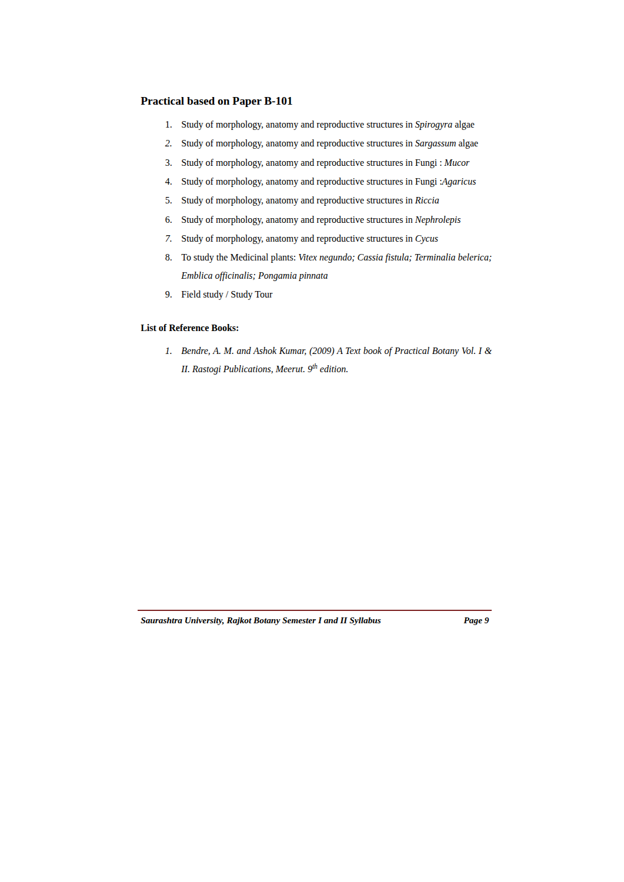Practical based on Paper B-101
Study of morphology, anatomy and reproductive structures in Spirogyra algae
Study of morphology, anatomy and reproductive structures in Sargassum algae
Study of morphology, anatomy and reproductive structures in Fungi : Mucor
Study of morphology, anatomy and reproductive structures in Fungi :Agaricus
Study of morphology, anatomy and reproductive structures in Riccia
Study of morphology, anatomy and reproductive structures in Nephrolepis
Study of morphology, anatomy and reproductive structures in Cycus
To study the Medicinal plants: Vitex negundo; Cassia fistula; Terminalia belerica; Emblica officinalis; Pongamia pinnata
Field study / Study Tour
List of Reference Books:
Bendre, A. M. and Ashok Kumar, (2009) A Text book of Practical Botany Vol. I & II. Rastogi Publications, Meerut. 9th edition.
Saurashtra University, Rajkot Botany Semester I and II Syllabus Page 9